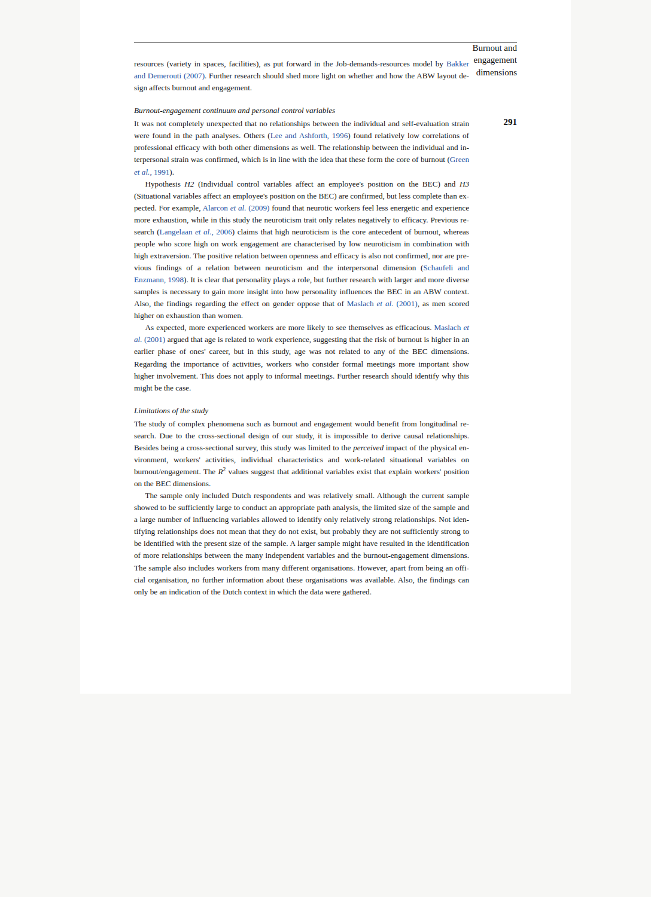Burnout and
engagement
dimensions
291
resources (variety in spaces, facilities), as put forward in the Job-demands-resources model by Bakker and Demerouti (2007). Further research should shed more light on whether and how the ABW layout design affects burnout and engagement.
Burnout-engagement continuum and personal control variables
It was not completely unexpected that no relationships between the individual and self-evaluation strain were found in the path analyses. Others (Lee and Ashforth, 1996) found relatively low correlations of professional efficacy with both other dimensions as well. The relationship between the individual and interpersonal strain was confirmed, which is in line with the idea that these form the core of burnout (Green et al., 1991).
Hypothesis H2 (Individual control variables affect an employee's position on the BEC) and H3 (Situational variables affect an employee's position on the BEC) are confirmed, but less complete than expected. For example, Alarcon et al. (2009) found that neurotic workers feel less energetic and experience more exhaustion, while in this study the neuroticism trait only relates negatively to efficacy. Previous research (Langelaan et al., 2006) claims that high neuroticism is the core antecedent of burnout, whereas people who score high on work engagement are characterised by low neuroticism in combination with high extraversion. The positive relation between openness and efficacy is also not confirmed, nor are previous findings of a relation between neuroticism and the interpersonal dimension (Schaufeli and Enzmann, 1998). It is clear that personality plays a role, but further research with larger and more diverse samples is necessary to gain more insight into how personality influences the BEC in an ABW context. Also, the findings regarding the effect on gender oppose that of Maslach et al. (2001), as men scored higher on exhaustion than women.
As expected, more experienced workers are more likely to see themselves as efficacious. Maslach et al. (2001) argued that age is related to work experience, suggesting that the risk of burnout is higher in an earlier phase of ones' career, but in this study, age was not related to any of the BEC dimensions. Regarding the importance of activities, workers who consider formal meetings more important show higher involvement. This does not apply to informal meetings. Further research should identify why this might be the case.
Limitations of the study
The study of complex phenomena such as burnout and engagement would benefit from longitudinal research. Due to the cross-sectional design of our study, it is impossible to derive causal relationships. Besides being a cross-sectional survey, this study was limited to the perceived impact of the physical environment, workers' activities, individual characteristics and work-related situational variables on burnout/engagement. The R2 values suggest that additional variables exist that explain workers' position on the BEC dimensions.
The sample only included Dutch respondents and was relatively small. Although the current sample showed to be sufficiently large to conduct an appropriate path analysis, the limited size of the sample and a large number of influencing variables allowed to identify only relatively strong relationships. Not identifying relationships does not mean that they do not exist, but probably they are not sufficiently strong to be identified with the present size of the sample. A larger sample might have resulted in the identification of more relationships between the many independent variables and the burnout-engagement dimensions. The sample also includes workers from many different organisations. However, apart from being an official organisation, no further information about these organisations was available. Also, the findings can only be an indication of the Dutch context in which the data were gathered.